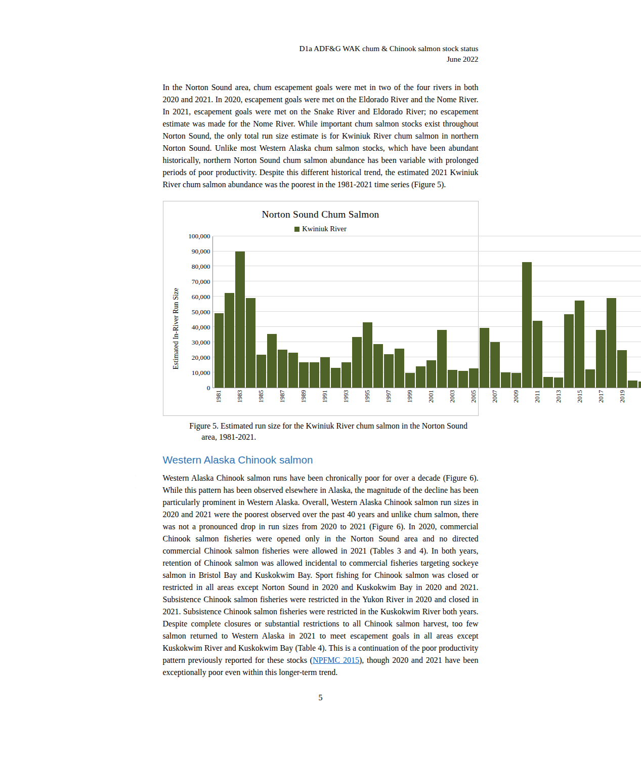D1a ADF&G WAK chum & Chinook salmon stock status June 2022
In the Norton Sound area, chum escapement goals were met in two of the four rivers in both 2020 and 2021. In 2020, escapement goals were met on the Eldorado River and the Nome River. In 2021, escapement goals were met on the Snake River and Eldorado River; no escapement estimate was made for the Nome River. While important chum salmon stocks exist throughout Norton Sound, the only total run size estimate is for Kwiniuk River chum salmon in northern Norton Sound. Unlike most Western Alaska chum salmon stocks, which have been abundant historically, northern Norton Sound chum salmon abundance has been variable with prolonged periods of poor productivity. Despite this different historical trend, the estimated 2021 Kwiniuk River chum salmon abundance was the poorest in the 1981-2021 time series (Figure 5).
Norton Sound Chum Salmon
Kwiniuk River
Estimated In-River Run Size
100,000 90,000 80,000 70,000 60,000 50,000 40,000 30,000 20,000 10,000 0
1981 1982 1983 1984 1985 1986 1987 1988 1989 1990 1991 1992 1993 1994 1995 1996 1997 1998 1999 2000 2001 2002 2003 2004 2005 2006 2007 2008 2009 2010 2011 2012 2013 2014 2015 2016 2017 2018 2019 2020 2021
Figure 5. Estimated run size for the Kwiniuk River chum salmon in the Norton Sound area, 1981-2021.
Western Alaska Chinook salmon
Western Alaska Chinook salmon runs have been chronically poor for over a decade (Figure 6). While this pattern has been observed elsewhere in Alaska, the magnitude of the decline has been particularly prominent in Western Alaska. Overall, Western Alaska Chinook salmon run sizes in 2020 and 2021 were the poorest observed over the past 40 years and unlike chum salmon, there was not a pronounced drop in run sizes from 2020 to 2021 (Figure 6). In 2020, commercial Chinook salmon fisheries were opened only in the Norton Sound area and no directed commercial Chinook salmon fisheries were allowed in 2021 (Tables 3 and 4). In both years, retention of Chinook salmon was allowed incidental to commercial fisheries targeting sockeye salmon in Bristol Bay and Kuskokwim Bay. Sport fishing for Chinook salmon was closed or restricted in all areas except Norton Sound in 2020 and Kuskokwim Bay in 2020 and 2021. Subsistence Chinook salmon fisheries were restricted in the Yukon River in 2020 and closed in 2021. Subsistence Chinook salmon fisheries were restricted in the Kuskokwim River both years. Despite complete closures or substantial restrictions to all Chinook salmon harvest, too few salmon returned to Western Alaska in 2021 to meet escapement goals in all areas except Kuskokwim River and Kuskokwim Bay (Table 4). This is a continuation of the poor productivity pattern previously reported for these stocks (NPFMC 2015), though 2020 and 2021 have been exceptionally poor even within this longer-term trend.
5